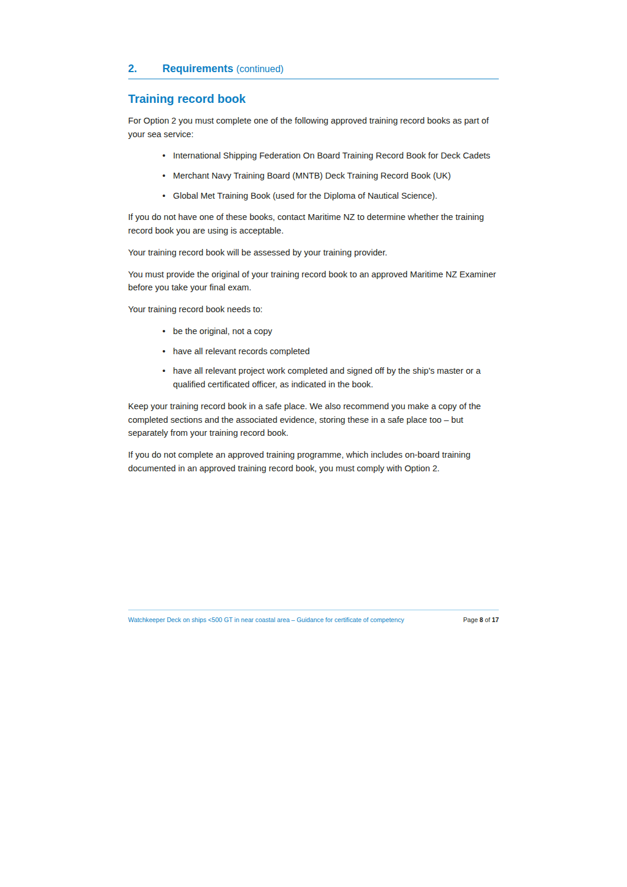2.
Requirements (continued)
Training record book
For Option 2 you must complete one of the following approved training record books as part of your sea service:
International Shipping Federation On Board Training Record Book for Deck Cadets
Merchant Navy Training Board (MNTB) Deck Training Record Book (UK)
Global Met Training Book (used for the Diploma of Nautical Science).
If you do not have one of these books, contact Maritime NZ to determine whether the training record book you are using is acceptable.
Your training record book will be assessed by your training provider.
You must provide the original of your training record book to an approved Maritime NZ Examiner before you take your final exam.
Your training record book needs to:
be the original, not a copy
have all relevant records completed
have all relevant project work completed and signed off by the ship's master or a qualified certificated officer, as indicated in the book.
Keep your training record book in a safe place. We also recommend you make a copy of the completed sections and the associated evidence, storing these in a safe place too – but separately from your training record book.
If you do not complete an approved training programme, which includes on-board training documented in an approved training record book, you must comply with Option 2.
Watchkeeper Deck on ships <500 GT in near coastal area – Guidance for certificate of competency
Page 8 of 17